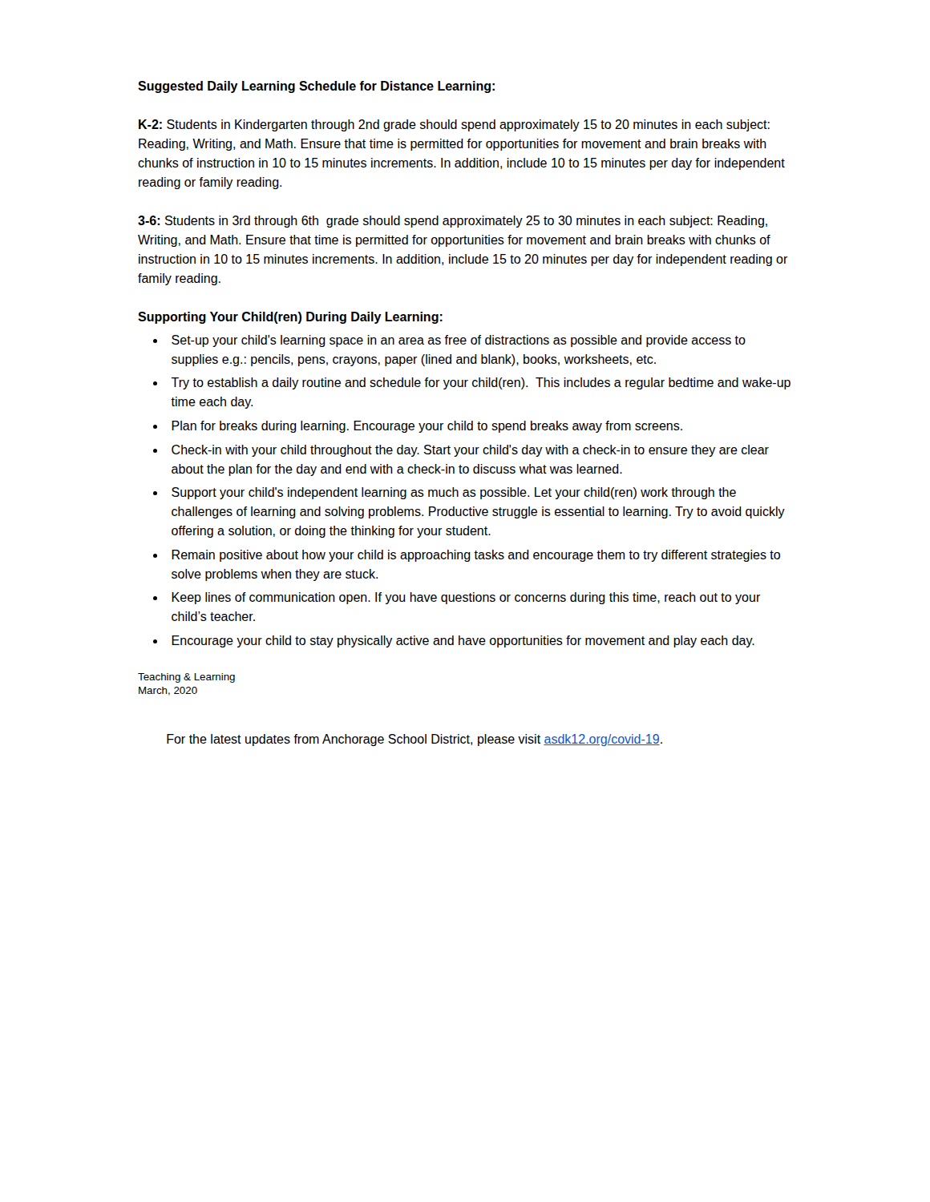Suggested Daily Learning Schedule for Distance Learning:
K-2: Students in Kindergarten through 2nd grade should spend approximately 15 to 20 minutes in each subject: Reading, Writing, and Math. Ensure that time is permitted for opportunities for movement and brain breaks with chunks of instruction in 10 to 15 minutes increments. In addition, include 10 to 15 minutes per day for independent reading or family reading.
3-6: Students in 3rd through 6th grade should spend approximately 25 to 30 minutes in each subject: Reading, Writing, and Math. Ensure that time is permitted for opportunities for movement and brain breaks with chunks of instruction in 10 to 15 minutes increments. In addition, include 15 to 20 minutes per day for independent reading or family reading.
Supporting Your Child(ren) During Daily Learning:
Set-up your child's learning space in an area as free of distractions as possible and provide access to supplies e.g.: pencils, pens, crayons, paper (lined and blank), books, worksheets, etc.
Try to establish a daily routine and schedule for your child(ren). This includes a regular bedtime and wake-up time each day.
Plan for breaks during learning. Encourage your child to spend breaks away from screens.
Check-in with your child throughout the day. Start your child's day with a check-in to ensure they are clear about the plan for the day and end with a check-in to discuss what was learned.
Support your child's independent learning as much as possible. Let your child(ren) work through the challenges of learning and solving problems. Productive struggle is essential to learning. Try to avoid quickly offering a solution, or doing the thinking for your student.
Remain positive about how your child is approaching tasks and encourage them to try different strategies to solve problems when they are stuck.
Keep lines of communication open. If you have questions or concerns during this time, reach out to your child’s teacher.
Encourage your child to stay physically active and have opportunities for movement and play each day.
Teaching & Learning
March, 2020
For the latest updates from Anchorage School District, please visit asdk12.org/covid-19.